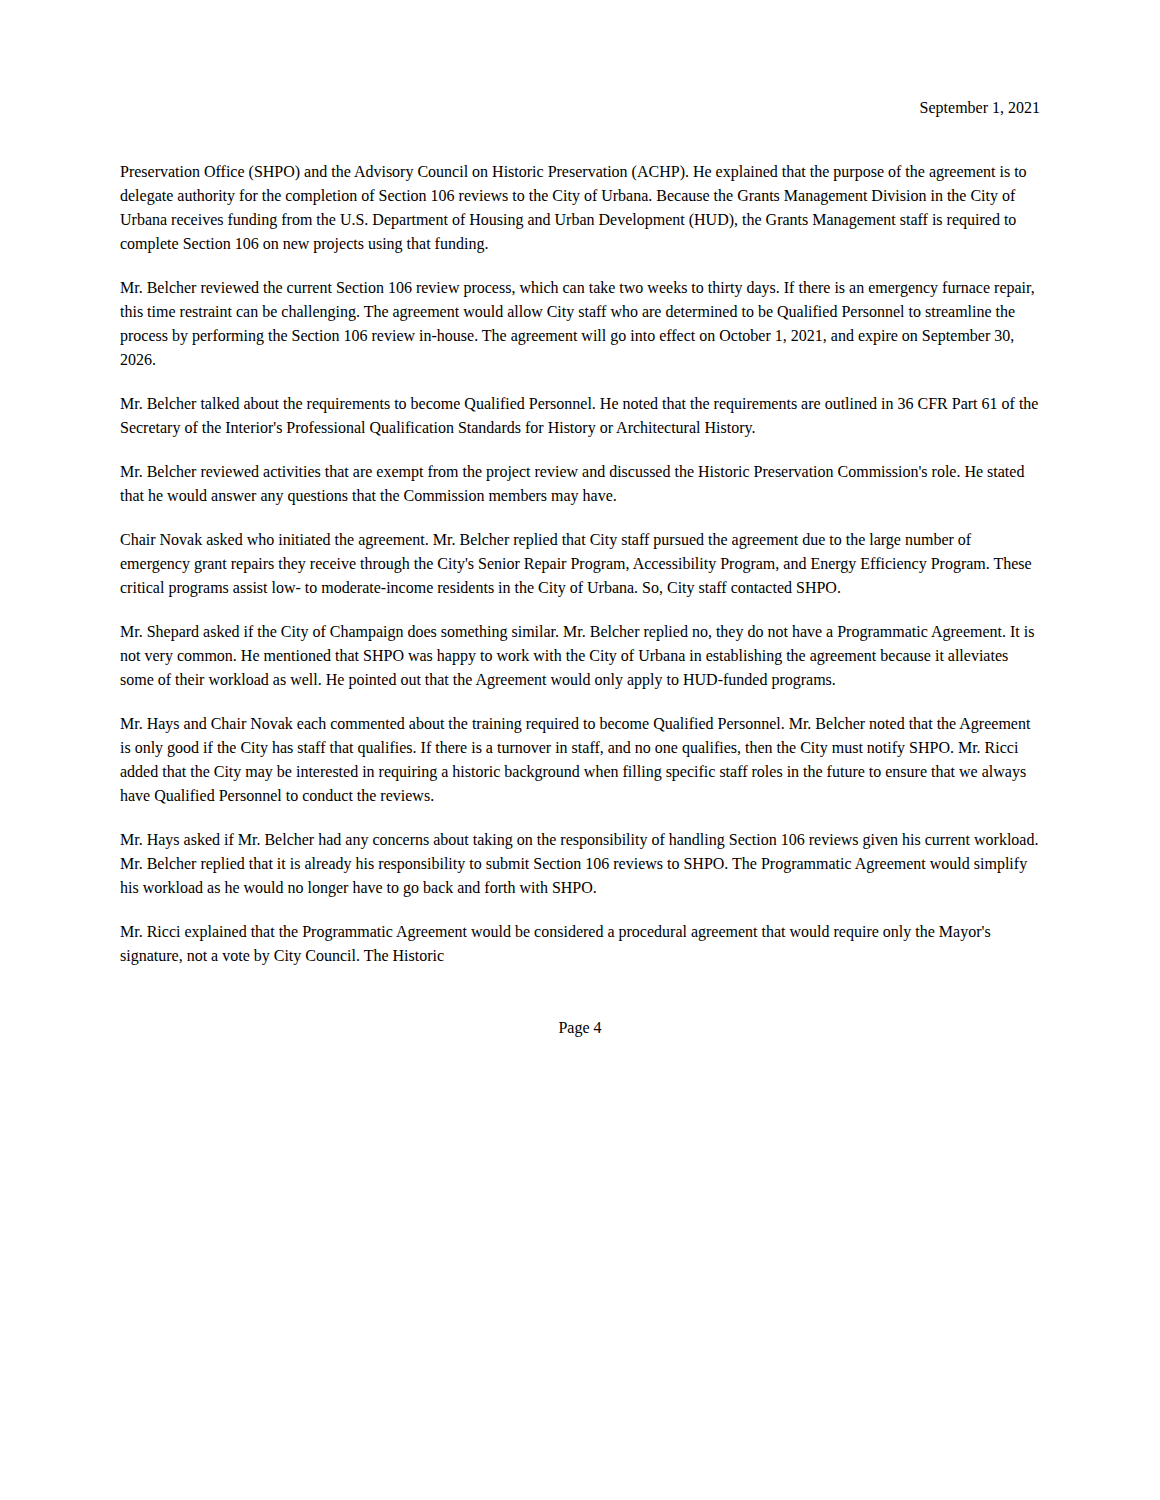September 1, 2021
Preservation Office (SHPO) and the Advisory Council on Historic Preservation (ACHP). He explained that the purpose of the agreement is to delegate authority for the completion of Section 106 reviews to the City of Urbana. Because the Grants Management Division in the City of Urbana receives funding from the U.S. Department of Housing and Urban Development (HUD), the Grants Management staff is required to complete Section 106 on new projects using that funding.
Mr. Belcher reviewed the current Section 106 review process, which can take two weeks to thirty days. If there is an emergency furnace repair, this time restraint can be challenging. The agreement would allow City staff who are determined to be Qualified Personnel to streamline the process by performing the Section 106 review in-house. The agreement will go into effect on October 1, 2021, and expire on September 30, 2026.
Mr. Belcher talked about the requirements to become Qualified Personnel. He noted that the requirements are outlined in 36 CFR Part 61 of the Secretary of the Interior's Professional Qualification Standards for History or Architectural History.
Mr. Belcher reviewed activities that are exempt from the project review and discussed the Historic Preservation Commission's role. He stated that he would answer any questions that the Commission members may have.
Chair Novak asked who initiated the agreement. Mr. Belcher replied that City staff pursued the agreement due to the large number of emergency grant repairs they receive through the City's Senior Repair Program, Accessibility Program, and Energy Efficiency Program. These critical programs assist low- to moderate-income residents in the City of Urbana. So, City staff contacted SHPO.
Mr. Shepard asked if the City of Champaign does something similar. Mr. Belcher replied no, they do not have a Programmatic Agreement. It is not very common. He mentioned that SHPO was happy to work with the City of Urbana in establishing the agreement because it alleviates some of their workload as well. He pointed out that the Agreement would only apply to HUD-funded programs.
Mr. Hays and Chair Novak each commented about the training required to become Qualified Personnel. Mr. Belcher noted that the Agreement is only good if the City has staff that qualifies. If there is a turnover in staff, and no one qualifies, then the City must notify SHPO. Mr. Ricci added that the City may be interested in requiring a historic background when filling specific staff roles in the future to ensure that we always have Qualified Personnel to conduct the reviews.
Mr. Hays asked if Mr. Belcher had any concerns about taking on the responsibility of handling Section 106 reviews given his current workload. Mr. Belcher replied that it is already his responsibility to submit Section 106 reviews to SHPO. The Programmatic Agreement would simplify his workload as he would no longer have to go back and forth with SHPO.
Mr. Ricci explained that the Programmatic Agreement would be considered a procedural agreement that would require only the Mayor's signature, not a vote by City Council. The Historic
Page 4